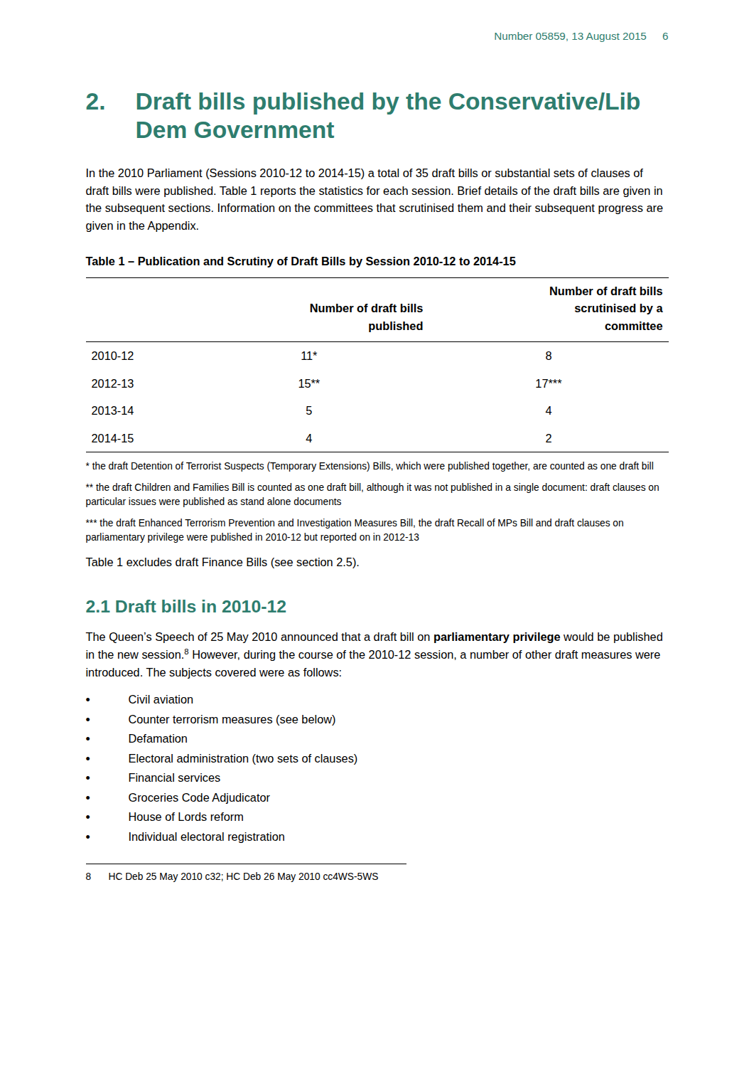Number 05859, 13 August 2015 6
2. Draft bills published by the Conservative/Lib Dem Government
In the 2010 Parliament (Sessions 2010-12 to 2014-15) a total of 35 draft bills or substantial sets of clauses of draft bills were published. Table 1 reports the statistics for each session. Brief details of the draft bills are given in the subsequent sections. Information on the committees that scrutinised them and their subsequent progress are given in the Appendix.
Table 1 – Publication and Scrutiny of Draft Bills by Session 2010-12 to 2014-15
| | Number of draft bills published | Number of draft bills scrutinised by a committee |
| --- | --- | --- |
| 2010-12 | 11* | 8 |
| 2012-13 | 15** | 17*** |
| 2013-14 | 5 | 4 |
| 2014-15 | 4 | 2 |
* the draft Detention of Terrorist Suspects (Temporary Extensions) Bills, which were published together, are counted as one draft bill
** the draft Children and Families Bill is counted as one draft bill, although it was not published in a single document: draft clauses on particular issues were published as stand alone documents
*** the draft Enhanced Terrorism Prevention and Investigation Measures Bill, the draft Recall of MPs Bill and draft clauses on parliamentary privilege were published in 2010-12 but reported on in 2012-13
Table 1 excludes draft Finance Bills (see section 2.5).
2.1 Draft bills in 2010-12
The Queen’s Speech of 25 May 2010 announced that a draft bill on parliamentary privilege would be published in the new session.8 However, during the course of the 2010-12 session, a number of other draft measures were introduced. The subjects covered were as follows:
Civil aviation
Counter terrorism measures (see below)
Defamation
Electoral administration (two sets of clauses)
Financial services
Groceries Code Adjudicator
House of Lords reform
Individual electoral registration
8 HC Deb 25 May 2010 c32; HC Deb 26 May 2010 cc4WS-5WS